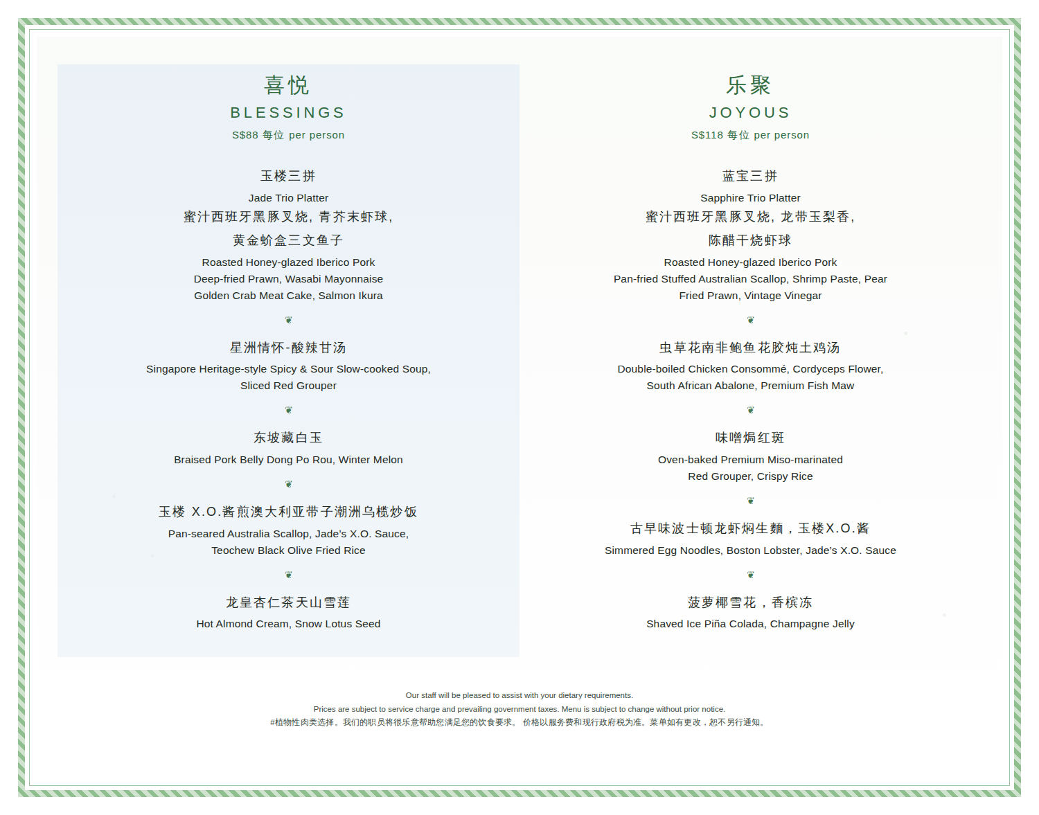喜悦
BLESSINGS
S$88 每位 per person
玉楼三拼 Jade Trio Platter 蜜汁西班牙黑豚叉烧, 青芥末虾球, 黄金蚧盒三文鱼子 Roasted Honey-glazed Iberico Pork
Deep-fried Prawn, Wasabi Mayonnaise
Golden Crab Meat Cake, Salmon Ikura
❦
星洲情怀-酸辣甘汤 Singapore Heritage-style Spicy & Sour Slow-cooked Soup,
Sliced Red Grouper
❦
东坡藏白玉 Braised Pork Belly Dong Po Rou, Winter Melon
❦
玉楼 X.O.酱煎澳大利亚带子潮洲乌榄炒饭 Pan-seared Australia Scallop, Jade’s X.O. Sauce,
Teochew Black Olive Fried Rice
❦
龙皇杏仁茶天山雪莲 Hot Almond Cream, Snow Lotus Seed
乐聚
JOYOUS
S$118 每位 per person
蓝宝三拼 Sapphire Trio Platter 蜜汁西班牙黑豚叉烧, 龙带玉梨香, 陈醋干烧虾球 Roasted Honey-glazed Iberico Pork
Pan-fried Stuffed Australian Scallop, Shrimp Paste, Pear
Fried Prawn, Vintage Vinegar
❦
虫草花南非鲍鱼花胶炖土鸡汤 Double-boiled Chicken Consommé, Cordyceps Flower,
South African Abalone, Premium Fish Maw
❦
味噌焗红斑 Oven-baked Premium Miso-marinated
Red Grouper, Crispy Rice
❦
古早味波士顿龙虾焖生麵，玉楼X.O.酱 Simmered Egg Noodles, Boston Lobster, Jade’s X.O. Sauce
❦
菠萝椰雪花，香槟冻 Shaved Ice Piña Colada, Champagne Jelly
Our staff will be pleased to assist with your dietary requirements.
Prices are subject to service charge and prevailing government taxes. Menu is subject to change without prior notice.
#植物性肉类选择。我们的职员将很乐意帮助您满足您的饮食要求。 价格以服务费和现行政府税为准。菜单如有更改，恕不另行通知。